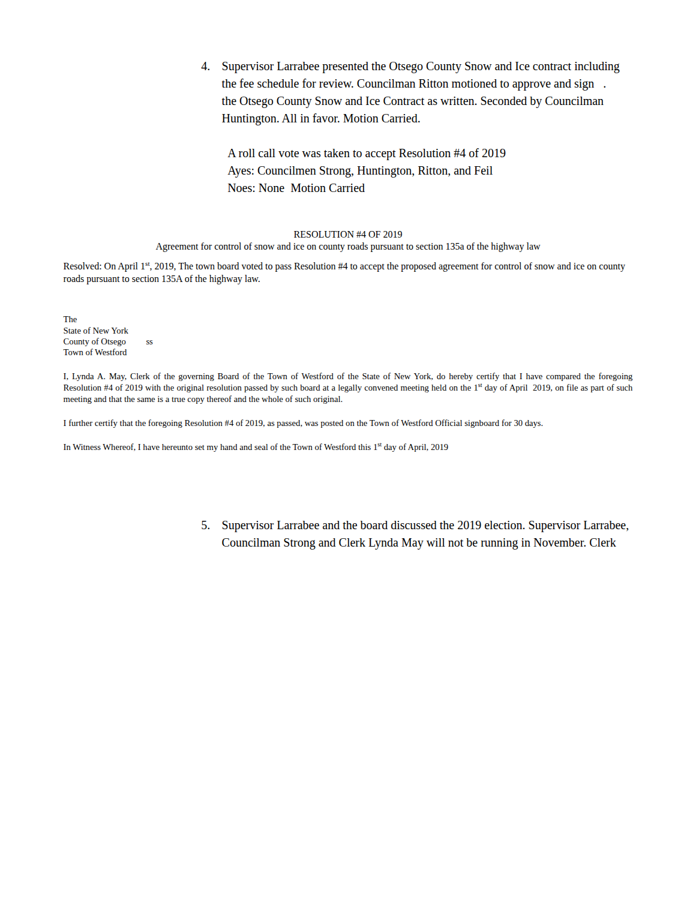Supervisor Larrabee presented the Otsego County Snow and Ice contract including the fee schedule for review. Councilman Ritton motioned to approve and sign .
the Otsego County Snow and Ice Contract as written. Seconded by Councilman Huntington. All in favor. Motion Carried.
A roll call vote was taken to accept Resolution #4 of 2019
Ayes: Councilmen Strong, Huntington, Ritton, and Feil
Noes: None Motion Carried
RESOLUTION #4 OF 2019
Agreement for control of snow and ice on county roads pursuant to section 135a of the highway law
Resolved: On April 1st, 2019, The town board voted to pass Resolution #4 to accept the proposed agreement for control of snow and ice on county roads pursuant to section 135A of the highway law.
The
State of New York
County of Otsegoss
Town of Westford
I, Lynda A. May, Clerk of the governing Board of the Town of Westford of the State of New York, do hereby certify that I have compared the foregoing Resolution #4 of 2019 with the original resolution passed by such board at a legally convened meeting held on the 1st day of April 2019, on file as part of such meeting and that the same is a true copy thereof and the whole of such original.
I further certify that the foregoing Resolution #4 of 2019, as passed, was posted on the Town of Westford Official signboard for 30 days.
In Witness Whereof, I have hereunto set my hand and seal of the Town of Westford this 1st day of April, 2019
Supervisor Larrabee and the board discussed the 2019 election. Supervisor Larrabee, Councilman Strong and Clerk Lynda May will not be running in November. Clerk